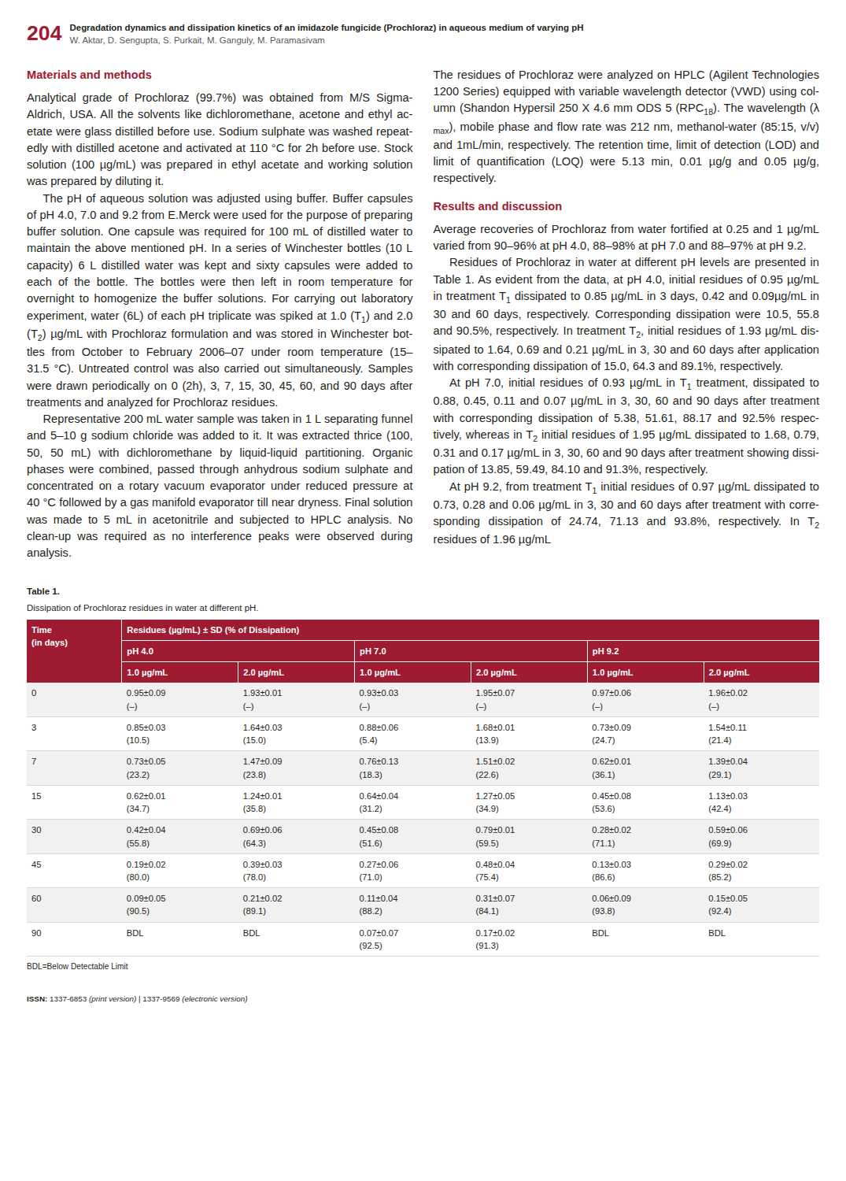204
Degradation dynamics and dissipation kinetics of an imidazole fungicide (Prochloraz) in aqueous medium of varying pH
W. Aktar, D. Sengupta, S. Purkait, M. Ganguly, M. Paramasivam
Materials and methods
Analytical grade of Prochloraz (99.7%) was obtained from M/S Sigma-Aldrich, USA. All the solvents like dichloromethane, acetone and ethyl acetate were glass distilled before use. Sodium sulphate was washed repeatedly with distilled acetone and activated at 110 °C for 2h before use. Stock solution (100 µg/mL) was prepared in ethyl acetate and working solution was prepared by diluting it.
The pH of aqueous solution was adjusted using buffer. Buffer capsules of pH 4.0, 7.0 and 9.2 from E.Merck were used for the purpose of preparing buffer solution. One capsule was required for 100 mL of distilled water to maintain the above mentioned pH. In a series of Winchester bottles (10 L capacity) 6 L distilled water was kept and sixty capsules were added to each of the bottle. The bottles were then left in room temperature for overnight to homogenize the buffer solutions. For carrying out laboratory experiment, water (6L) of each pH triplicate was spiked at 1.0 (T1) and 2.0 (T2) µg/mL with Prochloraz formulation and was stored in Winchester bottles from October to February 2006–07 under room temperature (15–31.5 °C). Untreated control was also carried out simultaneously. Samples were drawn periodically on 0 (2h), 3, 7, 15, 30, 45, 60, and 90 days after treatments and analyzed for Prochloraz residues.
Representative 200 mL water sample was taken in 1 L separating funnel and 5–10 g sodium chloride was added to it. It was extracted thrice (100, 50, 50 mL) with dichloromethane by liquid-liquid partitioning. Organic phases were combined, passed through anhydrous sodium sulphate and concentrated on a rotary vacuum evaporator under reduced pressure at 40 °C followed by a gas manifold evaporator till near dryness. Final solution was made to 5 mL in acetonitrile and subjected to HPLC analysis. No clean-up was required as no interference peaks were observed during analysis.
The residues of Prochloraz were analyzed on HPLC (Agilent Technologies 1200 Series) equipped with variable wavelength detector (VWD) using column (Shandon Hypersil 250 X 4.6 mm ODS 5 (RPC18). The wavelength (λ max), mobile phase and flow rate was 212 nm, methanol-water (85:15, v/v) and 1mL/min, respectively. The retention time, limit of detection (LOD) and limit of quantification (LOQ) were 5.13 min, 0.01 µg/g and 0.05 µg/g, respectively.
Results and discussion
Average recoveries of Prochloraz from water fortified at 0.25 and 1 µg/mL varied from 90–96% at pH 4.0, 88–98% at pH 7.0 and 88–97% at pH 9.2.
Residues of Prochloraz in water at different pH levels are presented in Table 1. As evident from the data, at pH 4.0, initial residues of 0.95 µg/mL in treatment T1 dissipated to 0.85 µg/mL in 3 days, 0.42 and 0.09µg/mL in 30 and 60 days, respectively. Corresponding dissipation were 10.5, 55.8 and 90.5%, respectively. In treatment T2, initial residues of 1.93 µg/mL dissipated to 1.64, 0.69 and 0.21 µg/mL in 3, 30 and 60 days after application with corresponding dissipation of 15.0, 64.3 and 89.1%, respectively.
At pH 7.0, initial residues of 0.93 µg/mL in T1 treatment, dissipated to 0.88, 0.45, 0.11 and 0.07 µg/mL in 3, 30, 60 and 90 days after treatment with corresponding dissipation of 5.38, 51.61, 88.17 and 92.5% respectively, whereas in T2 initial residues of 1.95 µg/mL dissipated to 1.68, 0.79, 0.31 and 0.17 µg/mL in 3, 30, 60 and 90 days after treatment showing dissipation of 13.85, 59.49, 84.10 and 91.3%, respectively.
At pH 9.2, from treatment T1 initial residues of 0.97 µg/mL dissipated to 0.73, 0.28 and 0.06 µg/mL in 3, 30 and 60 days after treatment with corresponding dissipation of 24.74, 71.13 and 93.8%, respectively. In T2 residues of 1.96 µg/mL
Table 1.
Dissipation of Prochloraz residues in water at different pH.
| Time (in days) | Residues (µg/mL) ± SD (% of Dissipation) |
| --- | --- |
| pH 4.0 | pH 7.0 | pH 9.2 |
| 1.0 µg/mL | 2.0 µg/mL | 1.0 µg/mL | 2.0 µg/mL | 1.0 µg/mL | 2.0 µg/mL |
| 0 | 0.95±0.09 (–) | 1.93±0.01 (–) | 0.93±0.03 (–) | 1.95±0.07 (–) | 0.97±0.06 (–) | 1.96±0.02 (–) |
| 3 | 0.85±0.03 (10.5) | 1.64±0.03 (15.0) | 0.88±0.06 (5.4) | 1.68±0.01 (13.9) | 0.73±0.09 (24.7) | 1.54±0.11 (21.4) |
| 7 | 0.73±0.05 (23.2) | 1.47±0.09 (23.8) | 0.76±0.13 (18.3) | 1.51±0.02 (22.6) | 0.62±0.01 (36.1) | 1.39±0.04 (29.1) |
| 15 | 0.62±0.01 (34.7) | 1.24±0.01 (35.8) | 0.64±0.04 (31.2) | 1.27±0.05 (34.9) | 0.45±0.08 (53.6) | 1.13±0.03 (42.4) |
| 30 | 0.42±0.04 (55.8) | 0.69±0.06 (64.3) | 0.45±0.08 (51.6) | 0.79±0.01 (59.5) | 0.28±0.02 (71.1) | 0.59±0.06 (69.9) |
| 45 | 0.19±0.02 (80.0) | 0.39±0.03 (78.0) | 0.27±0.06 (71.0) | 0.48±0.04 (75.4) | 0.13±0.03 (86.6) | 0.29±0.02 (85.2) |
| 60 | 0.09±0.05 (90.5) | 0.21±0.02 (89.1) | 0.11±0.04 (88.2) | 0.31±0.07 (84.1) | 0.06±0.09 (93.8) | 0.15±0.05 (92.4) |
| 90 | BDL | BDL | 0.07±0.07 (92.5) | 0.17±0.02 (91.3) | BDL | BDL |
BDL=Below Detectable Limit
ISSN: 1337-6853 (print version) | 1337-9569 (electronic version)